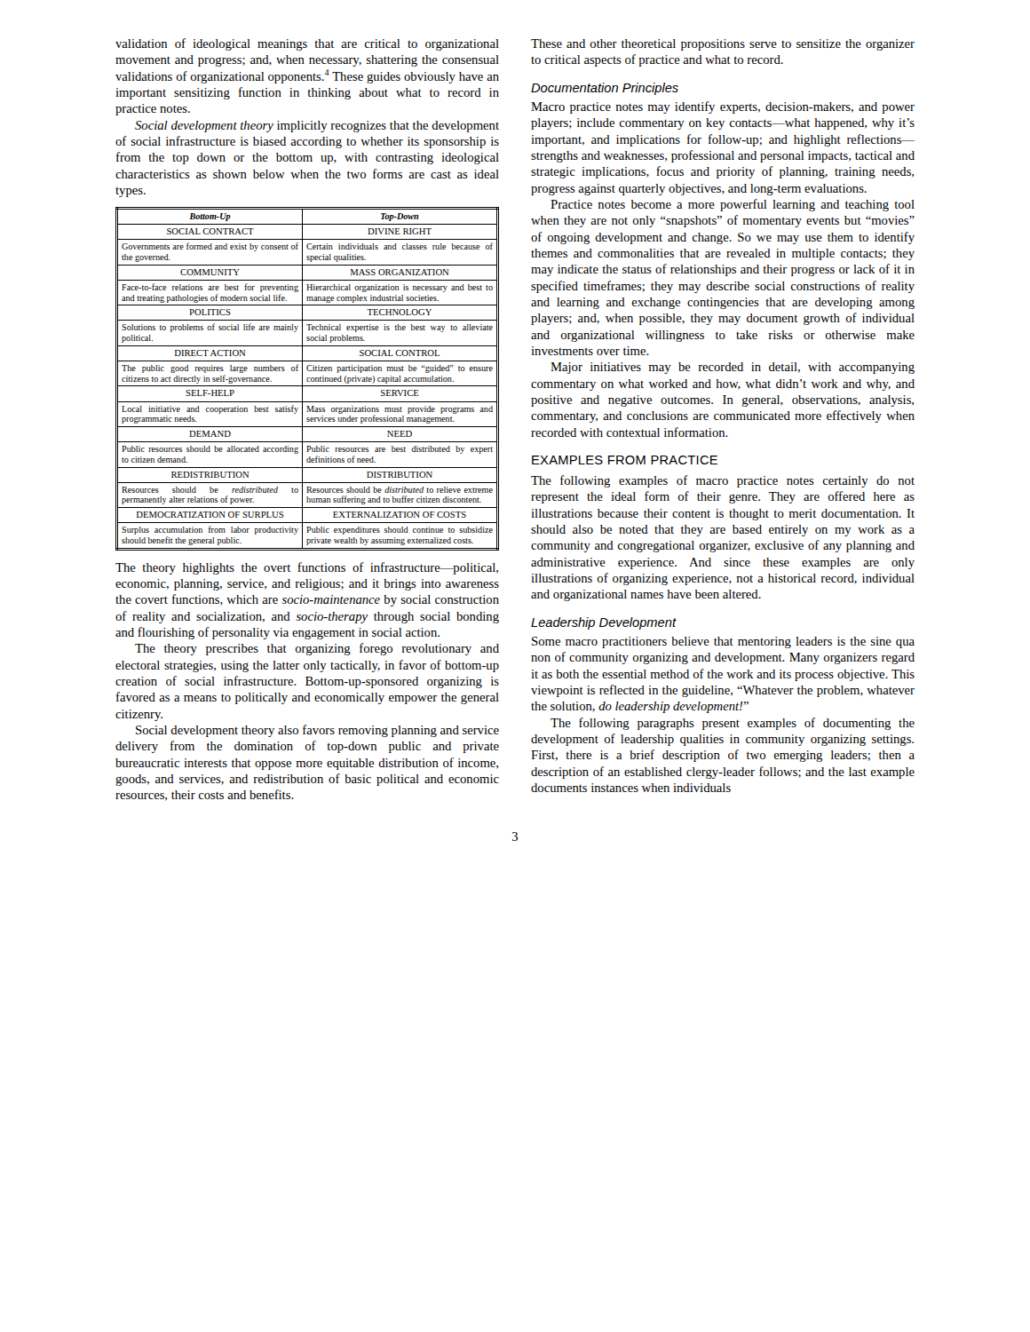validation of ideological meanings that are critical to organizational movement and progress; and, when necessary, shattering the consensual validations of organizational opponents.4 These guides obviously have an important sensitizing function in thinking about what to record in practice notes.
Social development theory implicitly recognizes that the development of social infrastructure is biased according to whether its sponsorship is from the top down or the bottom up, with contrasting ideological characteristics as shown below when the two forms are cast as ideal types.
| Bottom-Up | Top-Down |
| --- | --- |
| Social Contract | Divine Right |
| Governments are formed and exist by consent of the governed. | Certain individuals and classes rule because of special qualities. |
| Community | Mass Organization |
| Face-to-face relations are best for preventing and treating pathologies of modern social life. | Hierarchical organization is necessary and best to manage complex industrial societies. |
| Politics | Technology |
| Solutions to problems of social life are mainly political. | Technical expertise is the best way to alleviate social problems. |
| Direct Action | Social Control |
| The public good requires large numbers of citizens to act directly in self-governance. | Citizen participation must be “guided” to ensure continued (private) capital accumulation. |
| Self-Help | Service |
| Local initiative and cooperation best satisfy programmatic needs. | Mass organizations must provide programs and services under professional management. |
| Demand | Need |
| Public resources should be allocated according to citizen demand. | Public resources are best distributed by expert definitions of need. |
| Redistribution | Distribution |
| Resources should be redistributed to permanently alter relations of power. | Resources should be distributed to relieve extreme human suffering and to buffer citizen discontent. |
| Democratization of Surplus | Externalization of Costs |
| Surplus accumulation from labor productivity should benefit the general public. | Public expenditures should continue to subsidize private wealth by assuming externalized costs. |
The theory highlights the overt functions of infrastructure—political, economic, planning, service, and religious; and it brings into awareness the covert functions, which are socio-maintenance by social construction of reality and socialization, and socio-therapy through social bonding and flourishing of personality via engagement in social action.
The theory prescribes that organizing forego revolutionary and electoral strategies, using the latter only tactically, in favor of bottom-up creation of social infrastructure. Bottom-up-sponsored organizing is favored as a means to politically and economically empower the general citizenry.
Social development theory also favors removing planning and service delivery from the domination of top-down public and private bureaucratic interests that oppose more equitable distribution of income, goods, and services, and redistribution of basic political and economic resources, their costs and benefits.
These and other theoretical propositions serve to sensitize the organizer to critical aspects of practice and what to record.
Documentation Principles
Macro practice notes may identify experts, decision-makers, and power players; include commentary on key contacts—what happened, why it’s important, and implications for follow-up; and highlight reflections—strengths and weaknesses, professional and personal impacts, tactical and strategic implications, focus and priority of planning, training needs, progress against quarterly objectives, and long-term evaluations.
Practice notes become a more powerful learning and teaching tool when they are not only “snapshots” of momentary events but “movies” of ongoing development and change. So we may use them to identify themes and commonalities that are revealed in multiple contacts; they may indicate the status of relationships and their progress or lack of it in specified timeframes; they may describe social constructions of reality and learning and exchange contingencies that are developing among players; and, when possible, they may document growth of individual and organizational willingness to take risks or otherwise make investments over time.
Major initiatives may be recorded in detail, with accompanying commentary on what worked and how, what didn’t work and why, and positive and negative outcomes. In general, observations, analysis, commentary, and conclusions are communicated more effectively when recorded with contextual information.
Examples from Practice
The following examples of macro practice notes certainly do not represent the ideal form of their genre. They are offered here as illustrations because their content is thought to merit documentation. It should also be noted that they are based entirely on my work as a community and congregational organizer, exclusive of any planning and administrative experience. And since these examples are only illustrations of organizing experience, not a historical record, individual and organizational names have been altered.
Leadership Development
Some macro practitioners believe that mentoring leaders is the sine qua non of community organizing and development. Many organizers regard it as both the essential method of the work and its process objective. This viewpoint is reflected in the guideline, “Whatever the problem, whatever the solution, do leadership development!”
The following paragraphs present examples of documenting the development of leadership qualities in community organizing settings. First, there is a brief description of two emerging leaders; then a description of an established clergy-leader follows; and the last example documents instances when individuals
3